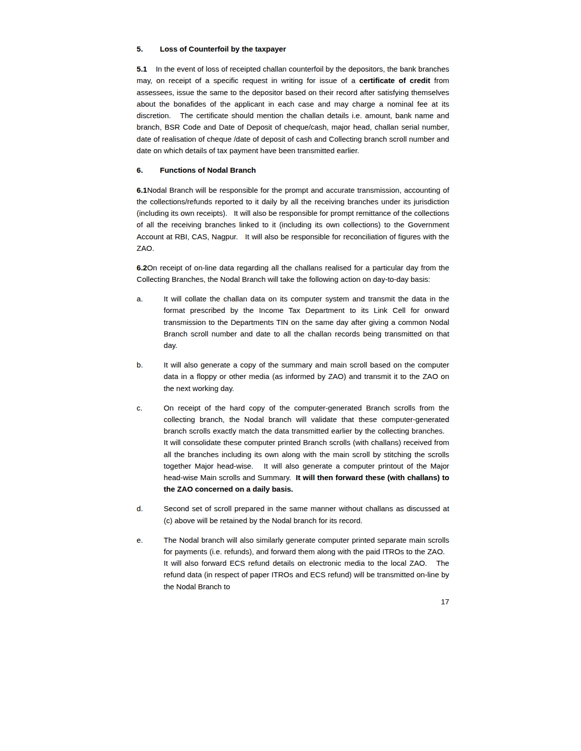5. Loss of Counterfoil by the taxpayer
5.1 In the event of loss of receipted challan counterfoil by the depositors, the bank branches may, on receipt of a specific request in writing for issue of a certificate of credit from assessees, issue the same to the depositor based on their record after satisfying themselves about the bonafides of the applicant in each case and may charge a nominal fee at its discretion. The certificate should mention the challan details i.e. amount, bank name and branch, BSR Code and Date of Deposit of cheque/cash, major head, challan serial number, date of realisation of cheque /date of deposit of cash and Collecting branch scroll number and date on which details of tax payment have been transmitted earlier.
6. Functions of Nodal Branch
6.1 Nodal Branch will be responsible for the prompt and accurate transmission, accounting of the collections/refunds reported to it daily by all the receiving branches under its jurisdiction (including its own receipts). It will also be responsible for prompt remittance of the collections of all the receiving branches linked to it (including its own collections) to the Government Account at RBI, CAS, Nagpur. It will also be responsible for reconciliation of figures with the ZAO.
6.2 On receipt of on-line data regarding all the challans realised for a particular day from the Collecting Branches, the Nodal Branch will take the following action on day-to-day basis:
a. It will collate the challan data on its computer system and transmit the data in the format prescribed by the Income Tax Department to its Link Cell for onward transmission to the Departments TIN on the same day after giving a common Nodal Branch scroll number and date to all the challan records being transmitted on that day.
b. It will also generate a copy of the summary and main scroll based on the computer data in a floppy or other media (as informed by ZAO) and transmit it to the ZAO on the next working day.
c. On receipt of the hard copy of the computer-generated Branch scrolls from the collecting branch, the Nodal branch will validate that these computer-generated branch scrolls exactly match the data transmitted earlier by the collecting branches. It will consolidate these computer printed Branch scrolls (with challans) received from all the branches including its own along with the main scroll by stitching the scrolls together Major head-wise. It will also generate a computer printout of the Major head-wise Main scrolls and Summary. It will then forward these (with challans) to the ZAO concerned on a daily basis.
d. Second set of scroll prepared in the same manner without challans as discussed at (c) above will be retained by the Nodal branch for its record.
e. The Nodal branch will also similarly generate computer printed separate main scrolls for payments (i.e. refunds), and forward them along with the paid ITROs to the ZAO. It will also forward ECS refund details on electronic media to the local ZAO. The refund data (in respect of paper ITROs and ECS refund) will be transmitted on-line by the Nodal Branch to
17